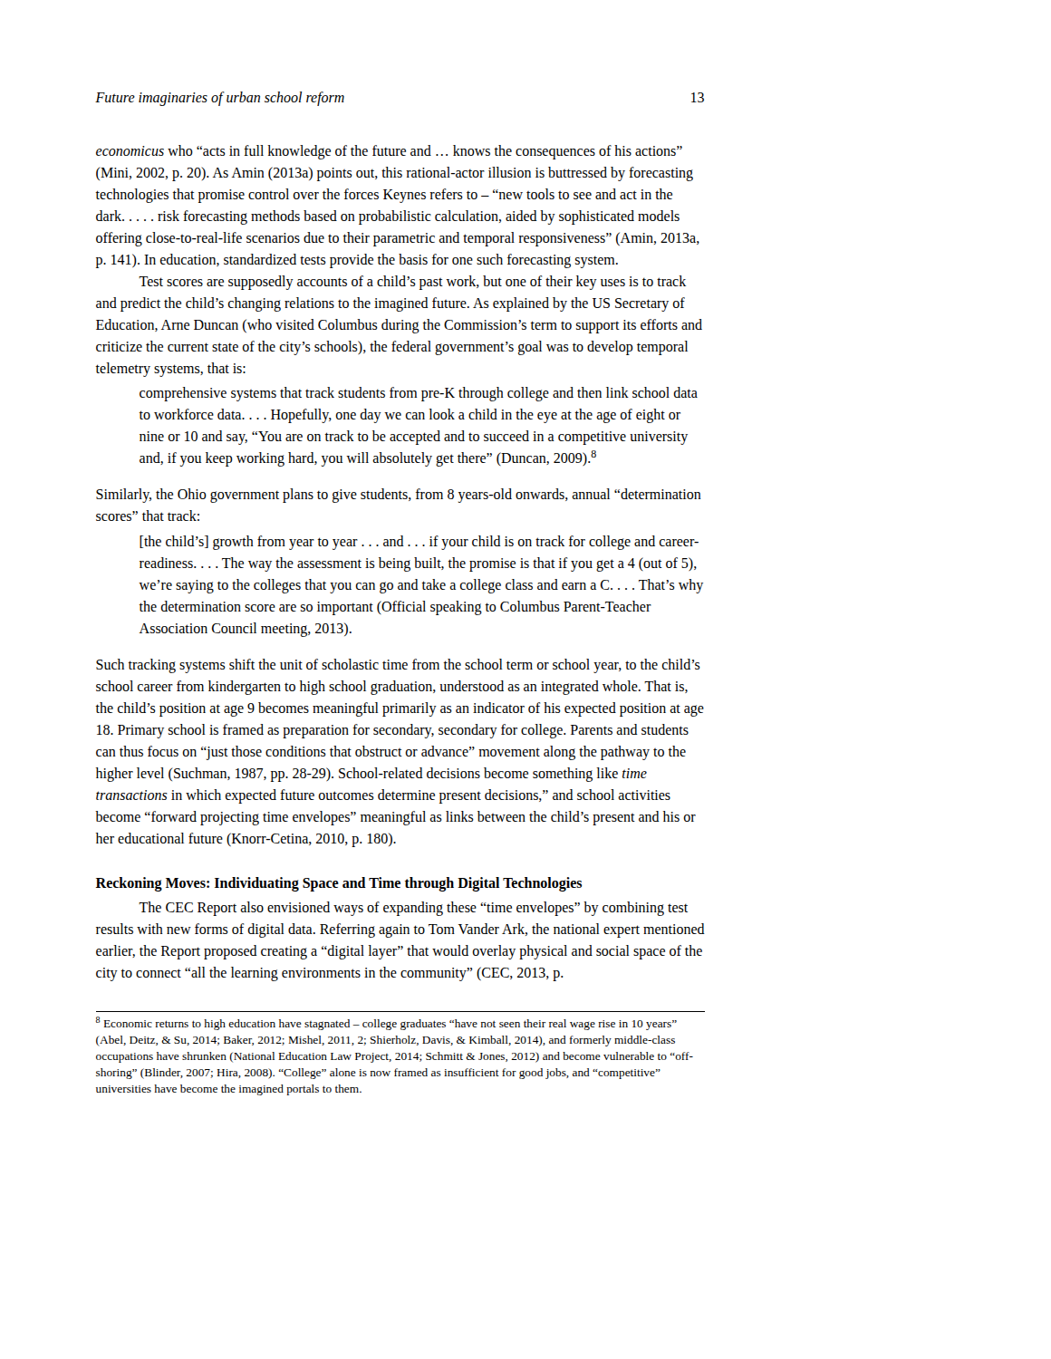Future imaginaries of urban school reform 13
economicus who “acts in full knowledge of the future and … knows the consequences of his actions” (Mini, 2002, p. 20). As Amin (2013a) points out, this rational-actor illusion is buttressed by forecasting technologies that promise control over the forces Keynes refers to – “new tools to see and act in the dark. . . . . risk forecasting methods based on probabilistic calculation, aided by sophisticated models offering close-to-real-life scenarios due to their parametric and temporal responsiveness” (Amin, 2013a, p. 141). In education, standardized tests provide the basis for one such forecasting system.
Test scores are supposedly accounts of a child’s past work, but one of their key uses is to track and predict the child’s changing relations to the imagined future. As explained by the US Secretary of Education, Arne Duncan (who visited Columbus during the Commission’s term to support its efforts and criticize the current state of the city’s schools), the federal government’s goal was to develop temporal telemetry systems, that is:
comprehensive systems that track students from pre-K through college and then link school data to workforce data. . . . Hopefully, one day we can look a child in the eye at the age of eight or nine or 10 and say, “You are on track to be accepted and to succeed in a competitive university and, if you keep working hard, you will absolutely get there” (Duncan, 2009).8
Similarly, the Ohio government plans to give students, from 8 years-old onwards, annual “determination scores” that track:
[the child’s] growth from year to year . . . and . . . if your child is on track for college and career-readiness. . . . The way the assessment is being built, the promise is that if you get a 4 (out of 5), we’re saying to the colleges that you can go and take a college class and earn a C. . . . That’s why the determination score are so important (Official speaking to Columbus Parent-Teacher Association Council meeting, 2013).
Such tracking systems shift the unit of scholastic time from the school term or school year, to the child’s school career from kindergarten to high school graduation, understood as an integrated whole. That is, the child’s position at age 9 becomes meaningful primarily as an indicator of his expected position at age 18. Primary school is framed as preparation for secondary, secondary for college. Parents and students can thus focus on “just those conditions that obstruct or advance” movement along the pathway to the higher level (Suchman, 1987, pp. 28-29). School-related decisions become something like time transactions in which expected future outcomes determine present decisions,” and school activities become “forward projecting time envelopes” meaningful as links between the child’s present and his or her educational future (Knorr-Cetina, 2010, p. 180).
Reckoning Moves: Individuating Space and Time through Digital Technologies
The CEC Report also envisioned ways of expanding these “time envelopes” by combining test results with new forms of digital data. Referring again to Tom Vander Ark, the national expert mentioned earlier, the Report proposed creating a “digital layer” that would overlay physical and social space of the city to connect “all the learning environments in the community” (CEC, 2013, p.
8 Economic returns to high education have stagnated – college graduates “have not seen their real wage rise in 10 years” (Abel, Deitz, & Su, 2014; Baker, 2012; Mishel, 2011, 2; Shierholz, Davis, & Kimball, 2014), and formerly middle-class occupations have shrunken (National Education Law Project, 2014; Schmitt & Jones, 2012) and become vulnerable to “off-shoring” (Blinder, 2007; Hira, 2008). “College” alone is now framed as insufficient for good jobs, and “competitive” universities have become the imagined portals to them.